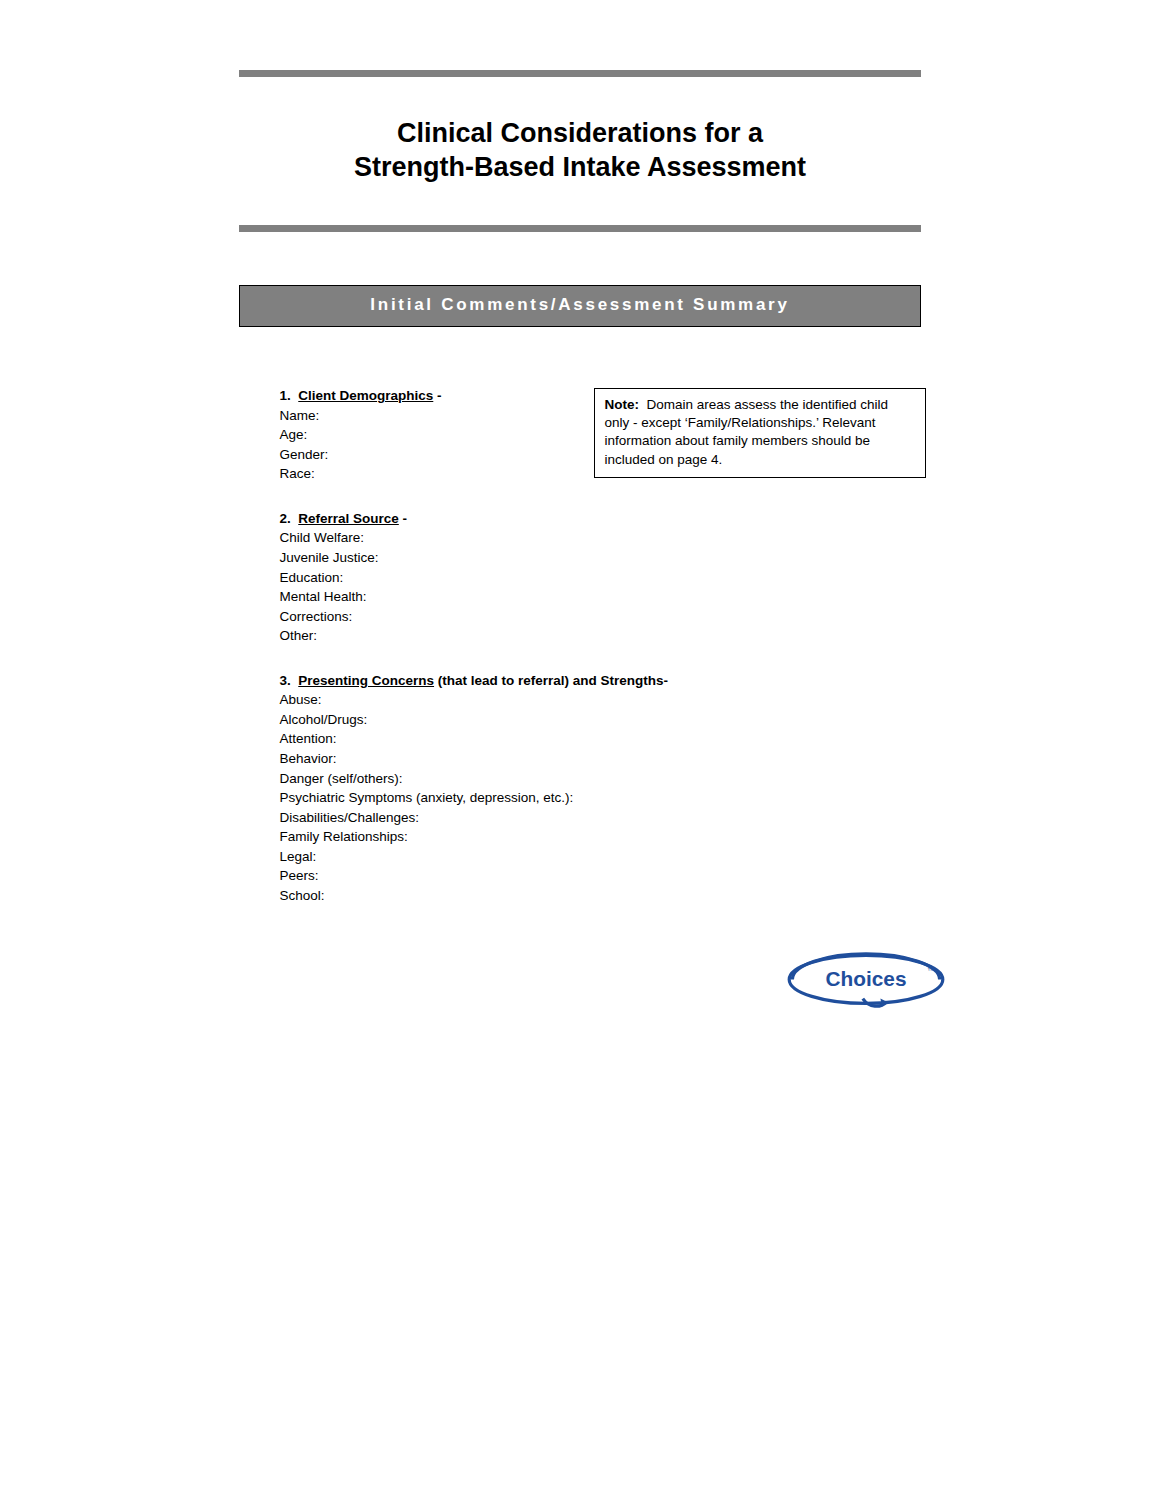Clinical Considerations for a
Strength-Based Intake Assessment
Initial Comments/Assessment Summary
Note: Domain areas assess the identified child only - except ‘Family/Relationships.’ Relevant information about family members should be included on page 4.
1. Client Demographics -
Name:
Age:
Gender:
Race:
2. Referral Source -
Child Welfare:
Juvenile Justice:
Education:
Mental Health:
Corrections:
Other:
3. Presenting Concerns (that lead to referral) and Strengths-
Abuse:
Alcohol/Drugs:
Attention:
Behavior:
Danger (self/others):
Psychiatric Symptoms (anxiety, depression, etc.):
Disabilities/Challenges:
Family Relationships:
Legal:
Peers:
School:
Choices ™